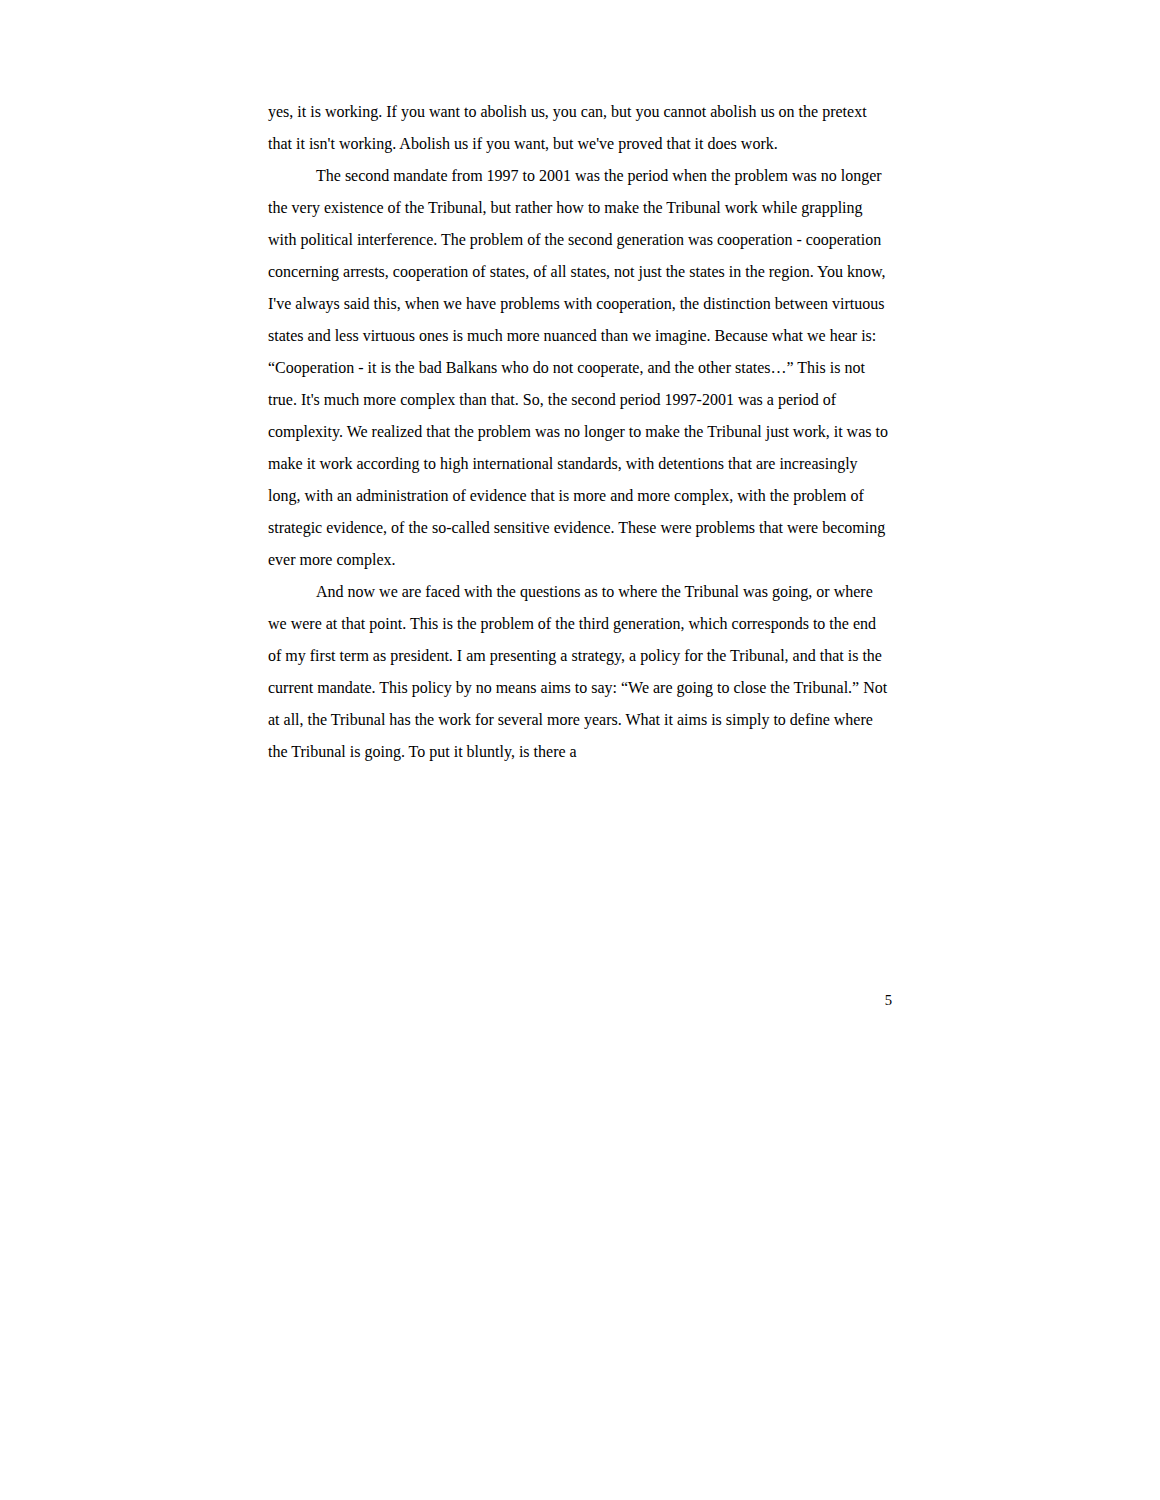yes, it is working. If you want to abolish us, you can, but you cannot abolish us on the pretext that it isn't working. Abolish us if you want, but we've proved that it does work.
The second mandate from 1997 to 2001 was the period when the problem was no longer the very existence of the Tribunal, but rather how to make the Tribunal work while grappling with political interference. The problem of the second generation was cooperation - cooperation concerning arrests, cooperation of states, of all states, not just the states in the region. You know, I've always said this, when we have problems with cooperation, the distinction between virtuous states and less virtuous ones is much more nuanced than we imagine. Because what we hear is: “Cooperation - it is the bad Balkans who do not cooperate, and the other states…” This is not true. It's much more complex than that. So, the second period 1997-2001 was a period of complexity. We realized that the problem was no longer to make the Tribunal just work, it was to make it work according to high international standards, with detentions that are increasingly long, with an administration of evidence that is more and more complex, with the problem of strategic evidence, of the so-called sensitive evidence. These were problems that were becoming ever more complex.
And now we are faced with the questions as to where the Tribunal was going, or where we were at that point. This is the problem of the third generation, which corresponds to the end of my first term as president. I am presenting a strategy, a policy for the Tribunal, and that is the current mandate. This policy by no means aims to say: “We are going to close the Tribunal.” Not at all, the Tribunal has the work for several more years. What it aims is simply to define where the Tribunal is going. To put it bluntly, is there a
5